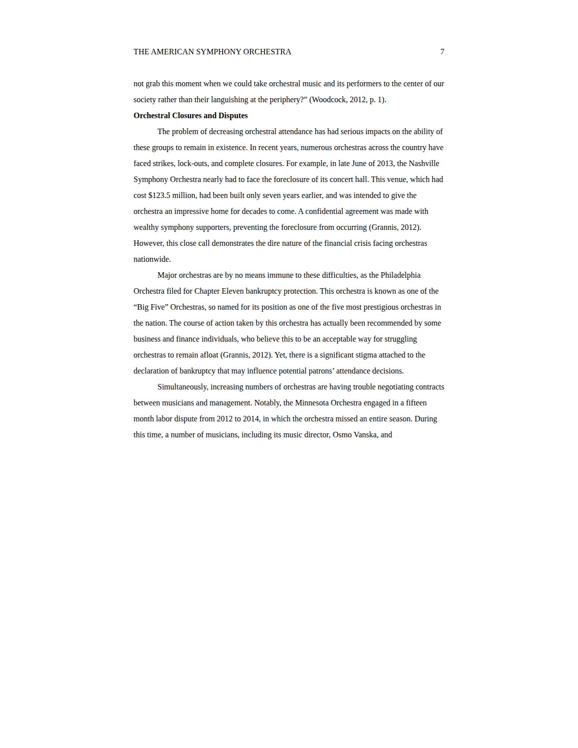The American Symphony Orchestra 7
not grab this moment when we could take orchestral music and its performers to the center of our society rather than their languishing at the periphery?” (Woodcock, 2012, p. 1).
Orchestral Closures and Disputes
The problem of decreasing orchestral attendance has had serious impacts on the ability of these groups to remain in existence. In recent years, numerous orchestras across the country have faced strikes, lock-outs, and complete closures. For example, in late June of 2013, the Nashville Symphony Orchestra nearly had to face the foreclosure of its concert hall. This venue, which had cost $123.5 million, had been built only seven years earlier, and was intended to give the orchestra an impressive home for decades to come. A confidential agreement was made with wealthy symphony supporters, preventing the foreclosure from occurring (Grannis, 2012). However, this close call demonstrates the dire nature of the financial crisis facing orchestras nationwide.
Major orchestras are by no means immune to these difficulties, as the Philadelphia Orchestra filed for Chapter Eleven bankruptcy protection. This orchestra is known as one of the “Big Five” Orchestras, so named for its position as one of the five most prestigious orchestras in the nation. The course of action taken by this orchestra has actually been recommended by some business and finance individuals, who believe this to be an acceptable way for struggling orchestras to remain afloat (Grannis, 2012). Yet, there is a significant stigma attached to the declaration of bankruptcy that may influence potential patrons’ attendance decisions.
Simultaneously, increasing numbers of orchestras are having trouble negotiating contracts between musicians and management. Notably, the Minnesota Orchestra engaged in a fifteen month labor dispute from 2012 to 2014, in which the orchestra missed an entire season. During this time, a number of musicians, including its music director, Osmo Vanska, and